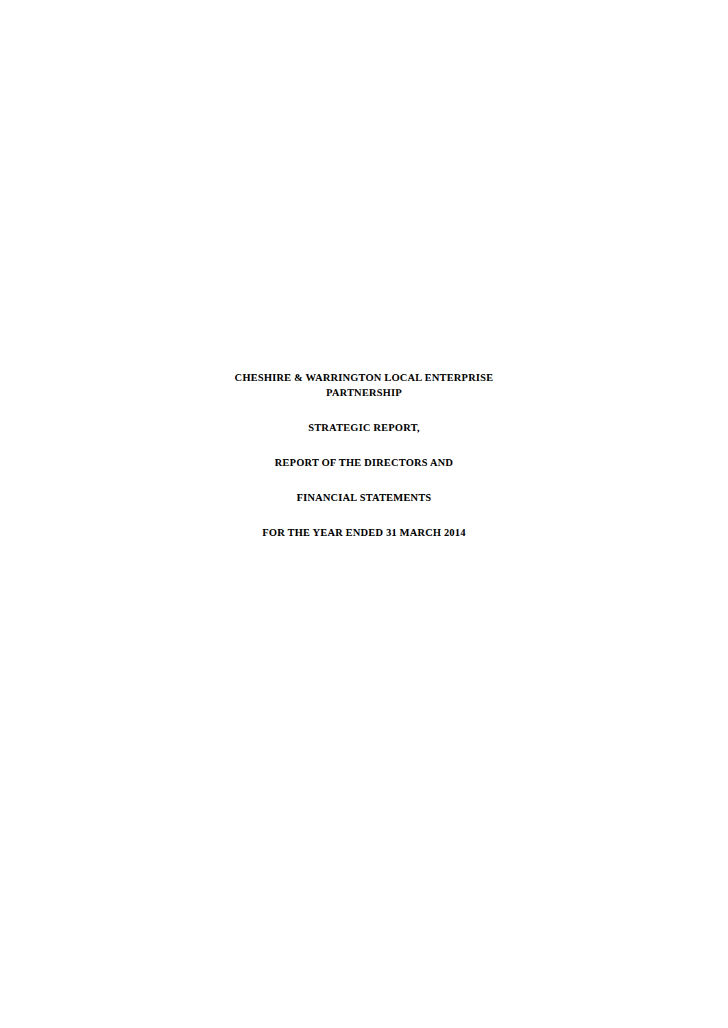Cheshire & Warrington Local Enterprise
Partnership
Strategic Report,
Report of the Directors and
Financial Statements
For the Year Ended 31 March 2014